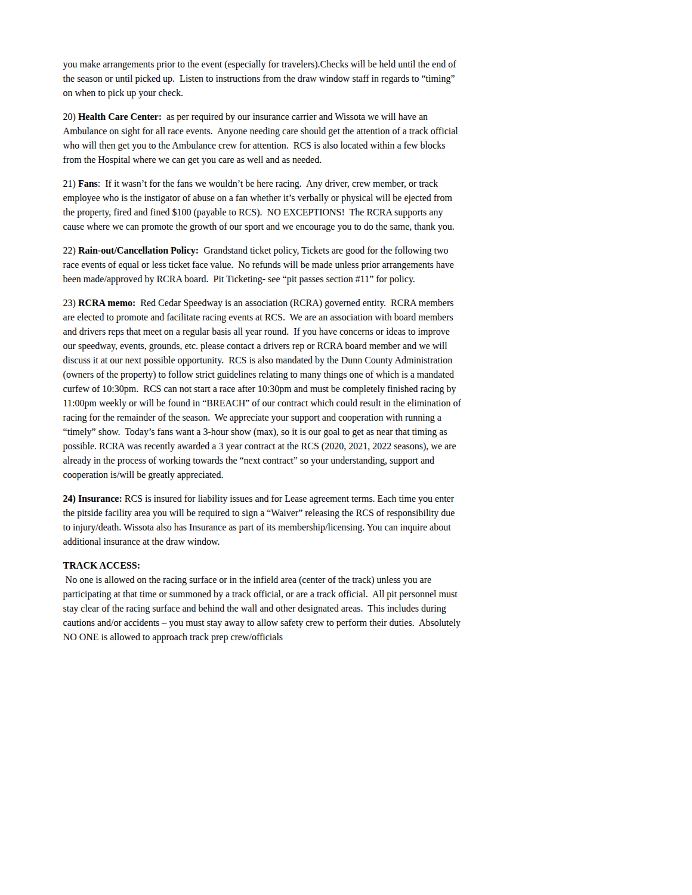you make arrangements prior to the event (especially for travelers).Checks will be held until the end of the season or until picked up. Listen to instructions from the draw window staff in regards to “timing” on when to pick up your check.
20) Health Care Center: as per required by our insurance carrier and Wissota we will have an Ambulance on sight for all race events. Anyone needing care should get the attention of a track official who will then get you to the Ambulance crew for attention. RCS is also located within a few blocks from the Hospital where we can get you care as well and as needed.
21) Fans: If it wasn’t for the fans we wouldn’t be here racing. Any driver, crew member, or track employee who is the instigator of abuse on a fan whether it’s verbally or physical will be ejected from the property, fired and fined $100 (payable to RCS). NO EXCEPTIONS! The RCRA supports any cause where we can promote the growth of our sport and we encourage you to do the same, thank you.
22) Rain-out/Cancellation Policy: Grandstand ticket policy, Tickets are good for the following two race events of equal or less ticket face value. No refunds will be made unless prior arrangements have been made/approved by RCRA board. Pit Ticketing- see “pit passes section #11” for policy.
23) RCRA memo: Red Cedar Speedway is an association (RCRA) governed entity. RCRA members are elected to promote and facilitate racing events at RCS. We are an association with board members and drivers reps that meet on a regular basis all year round. If you have concerns or ideas to improve our speedway, events, grounds, etc. please contact a drivers rep or RCRA board member and we will discuss it at our next possible opportunity. RCS is also mandated by the Dunn County Administration (owners of the property) to follow strict guidelines relating to many things one of which is a mandated curfew of 10:30pm. RCS can not start a race after 10:30pm and must be completely finished racing by 11:00pm weekly or will be found in “BREACH” of our contract which could result in the elimination of racing for the remainder of the season. We appreciate your support and cooperation with running a “timely” show. Today’s fans want a 3-hour show (max), so it is our goal to get as near that timing as possible. RCRA was recently awarded a 3 year contract at the RCS (2020, 2021, 2022 seasons), we are already in the process of working towards the “next contract” so your understanding, support and cooperation is/will be greatly appreciated.
24) Insurance: RCS is insured for liability issues and for Lease agreement terms. Each time you enter the pitside facility area you will be required to sign a “Waiver” releasing the RCS of responsibility due to injury/death. Wissota also has Insurance as part of its membership/licensing. You can inquire about additional insurance at the draw window.
TRACK ACCESS:
No one is allowed on the racing surface or in the infield area (center of the track) unless you are participating at that time or summoned by a track official, or are a track official. All pit personnel must stay clear of the racing surface and behind the wall and other designated areas. This includes during cautions and/or accidents – you must stay away to allow safety crew to perform their duties. Absolutely NO ONE is allowed to approach track prep crew/officials